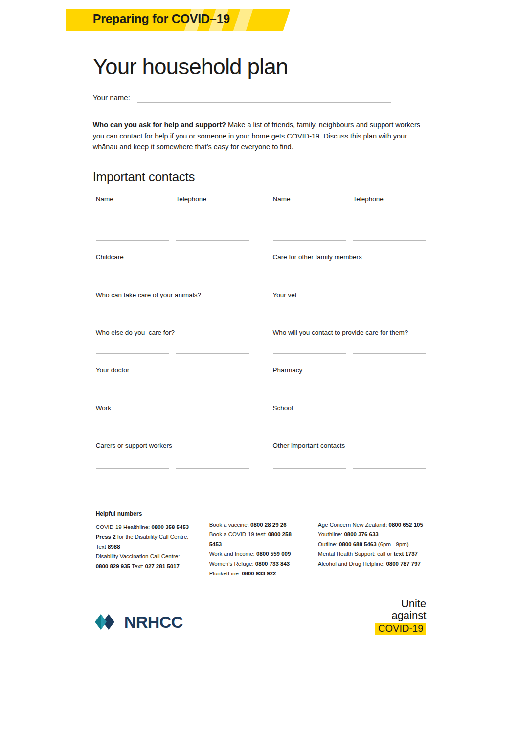Preparing for COVID–19
Your household plan
Your name:
Who can you ask for help and support? Make a list of friends, family, neighbours and support workers you can contact for help if you or someone in your home gets COVID-19. Discuss this plan with your whānau and keep it somewhere that’s easy for everyone to find.
Important contacts
Name Telephone
Childcare
Who can take care of your animals?
Who else do you care for?
Your doctor
Work
Carers or support workers
Name Telephone
Care for other family members
Your vet
Who will you contact to provide care for them?
Pharmacy
School
Other important contacts
Helpful numbers
COVID-19 Healthline: 0800 358 5453
Press 2 for the Disability Call Centre.
Text 8988
Disability Vaccination Call Centre:
0800 829 935 Text: 027 281 5017
Book a vaccine: 0800 28 29 26
Book a COVID-19 test: 0800 258 5453
Work and Income: 0800 559 009
Women’s Refuge: 0800 733 843
PlunketLine: 0800 933 922
Age Concern New Zealand: 0800 652 105
Youthline: 0800 376 633
Outline: 0800 688 5463 (6pm - 9pm)
Mental Health Support: call or text 1737
Alcohol and Drug Helpline: 0800 787 797
NRHCC
Unite against COVID-19